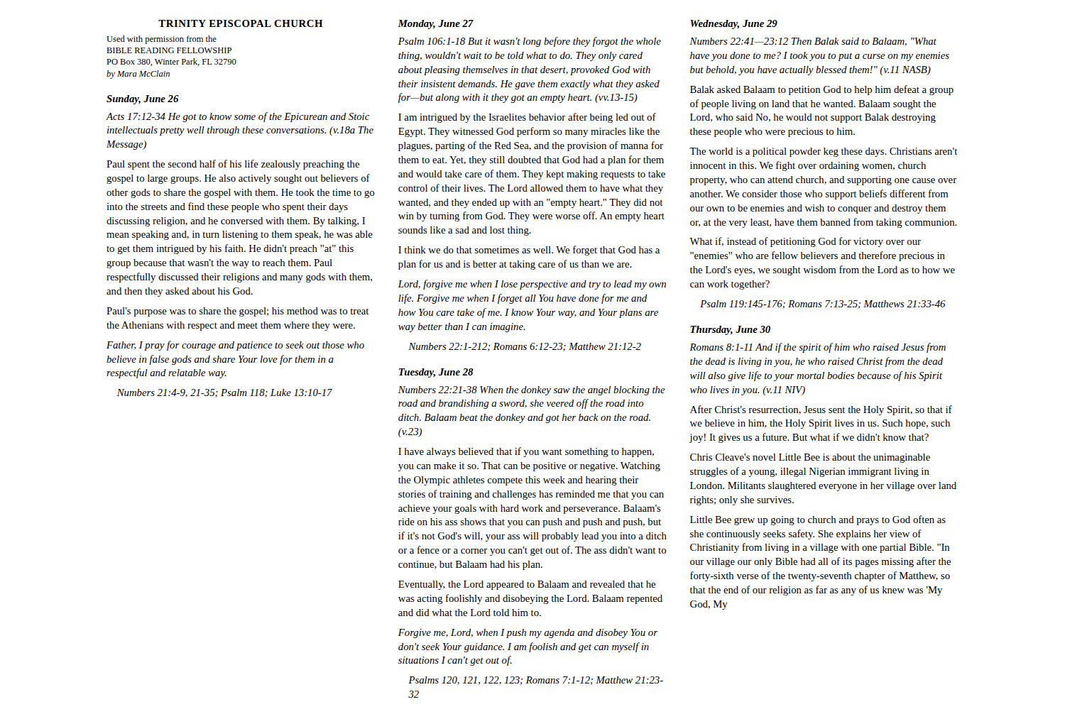Trinity Episcopal Church
Used with permission from the
BIBLE READING FELLOWSHIP
PO Box 380, Winter Park, FL 32790
by Mara McClain
Sunday, June 26
Acts 17:12-34 He got to know some of the Epicurean and Stoic intellectuals pretty well through these conversations. (v.18a The Message)
Paul spent the second half of his life zealously preaching the gospel to large groups. He also actively sought out believers of other gods to share the gospel with them. He took the time to go into the streets and find these people who spent their days discussing religion, and he conversed with them. By talking, I mean speaking and, in turn listening to them speak, he was able to get them intrigued by his faith. He didn't preach "at" this group because that wasn't the way to reach them. Paul respectfully discussed their religions and many gods with them, and then they asked about his God.
Paul's purpose was to share the gospel; his method was to treat the Athenians with respect and meet them where they were.
Father, I pray for courage and patience to seek out those who believe in false gods and share Your love for them in a respectful and relatable way.
Numbers 21:4-9, 21-35; Psalm 118; Luke 13:10-17
Monday, June 27
Psalm 106:1-18 But it wasn't long before they forgot the whole thing, wouldn't wait to be told what to do. They only cared about pleasing themselves in that desert, provoked God with their insistent demands. He gave them exactly what they asked for—but along with it they got an empty heart. (vv.13-15)
I am intrigued by the Israelites behavior after being led out of Egypt. They witnessed God perform so many miracles like the plagues, parting of the Red Sea, and the provision of manna for them to eat. Yet, they still doubted that God had a plan for them and would take care of them. They kept making requests to take control of their lives. The Lord allowed them to have what they wanted, and they ended up with an "empty heart." They did not win by turning from God. They were worse off. An empty heart sounds like a sad and lost thing.
I think we do that sometimes as well. We forget that God has a plan for us and is better at taking care of us than we are.
Lord, forgive me when I lose perspective and try to lead my own life. Forgive me when I forget all You have done for me and how You care take of me. I know Your way, and Your plans are way better than I can imagine.
Numbers 22:1-212; Romans 6:12-23; Matthew 21:12-2
Tuesday, June 28
Numbers 22:21-38 When the donkey saw the angel blocking the road and brandishing a sword, she veered off the road into ditch. Balaam beat the donkey and got her back on the road. (v.23)
I have always believed that if you want something to happen, you can make it so. That can be positive or negative. Watching the Olympic athletes compete this week and hearing their stories of training and challenges has reminded me that you can achieve your goals with hard work and perseverance. Balaam's ride on his ass shows that you can push and push and push, but if it's not God's will, your ass will probably lead you into a ditch or a fence or a corner you can't get out of. The ass didn't want to continue, but Balaam had his plan.
Eventually, the Lord appeared to Balaam and revealed that he was acting foolishly and disobeying the Lord. Balaam repented and did what the Lord told him to.
Forgive me, Lord, when I push my agenda and disobey You or don't seek Your guidance. I am foolish and get can myself in situations I can't get out of.
Psalms 120, 121, 122, 123; Romans 7:1-12; Matthew 21:23-32
Wednesday, June 29
Numbers 22:41—23:12 Then Balak said to Balaam, "What have you done to me? I took you to put a curse on my enemies but behold, you have actually blessed them!" (v.11 NASB)
Balak asked Balaam to petition God to help him defeat a group of people living on land that he wanted. Balaam sought the Lord, who said No, he would not support Balak destroying these people who were precious to him.
The world is a political powder keg these days. Christians aren't innocent in this. We fight over ordaining women, church property, who can attend church, and supporting one cause over another. We consider those who support beliefs different from our own to be enemies and wish to conquer and destroy them or, at the very least, have them banned from taking communion.
What if, instead of petitioning God for victory over our "enemies" who are fellow believers and therefore precious in the Lord's eyes, we sought wisdom from the Lord as to how we can work together?
Psalm 119:145-176; Romans 7:13-25; Matthews 21:33-46
Thursday, June 30
Romans 8:1-11 And if the spirit of him who raised Jesus from the dead is living in you, he who raised Christ from the dead will also give life to your mortal bodies because of his Spirit who lives in you. (v.11 NIV)
After Christ's resurrection, Jesus sent the Holy Spirit, so that if we believe in him, the Holy Spirit lives in us. Such hope, such joy! It gives us a future. But what if we didn't know that?
Chris Cleave's novel Little Bee is about the unimaginable struggles of a young, illegal Nigerian immigrant living in London. Militants slaughtered everyone in her village over land rights; only she survives.
Little Bee grew up going to church and prays to God often as she continuously seeks safety. She explains her view of Christianity from living in a village with one partial Bible. "In our village our only Bible had all of its pages missing after the forty-sixth verse of the twenty-seventh chapter of Matthew, so that the end of our religion as far as any of us knew was 'My God, My